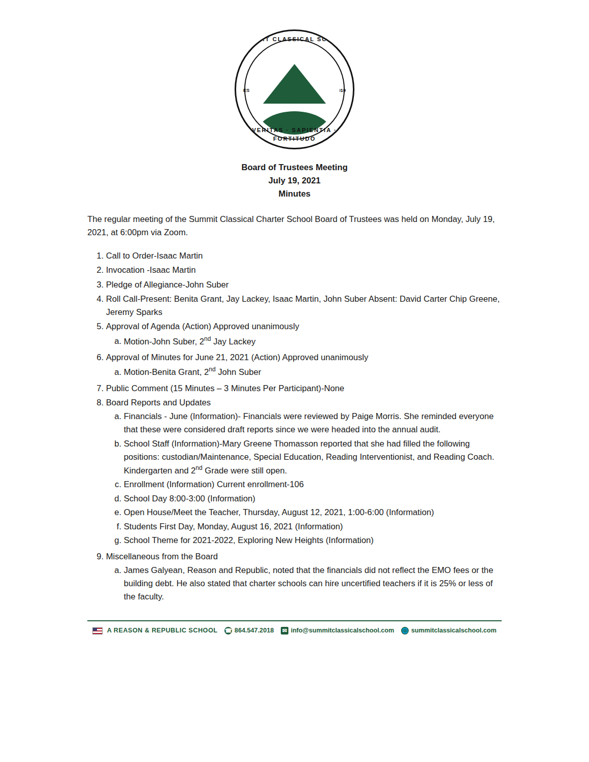SUMMIT CLASSICAL SCHOOL
EST.
2019
VERITAS · SAPIENTIA · FORTITUDO
Board of Trustees Meeting July 19, 2021 Minutes
The regular meeting of the Summit Classical Charter School Board of Trustees was held on Monday, July 19, 2021, at 6:00pm via Zoom.
Call to Order-Isaac Martin
Invocation -Isaac Martin
Pledge of Allegiance-John Suber
Roll Call-Present: Benita Grant, Jay Lackey, Isaac Martin, John Suber Absent: David Carter Chip Greene, Jeremy Sparks
Approval of Agenda (Action) Approved unanimously
Motion-John Suber, 2nd Jay Lackey
Approval of Minutes for June 21, 2021 (Action) Approved unanimously
Motion-Benita Grant, 2nd John Suber
Public Comment (15 Minutes – 3 Minutes Per Participant)-None
Board Reports and Updates
Financials - June (Information)- Financials were reviewed by Paige Morris. She reminded everyone that these were considered draft reports since we were headed into the annual audit.
School Staff (Information)-Mary Greene Thomasson reported that she had filled the following positions: custodian/Maintenance, Special Education, Reading Interventionist, and Reading Coach. Kindergarten and 2nd Grade were still open.
Enrollment (Information) Current enrollment-106
School Day 8:00-3:00 (Information)
Open House/Meet the Teacher, Thursday, August 12, 2021, 1:00-6:00 (Information)
Students First Day, Monday, August 16, 2021 (Information)
School Theme for 2021-2022, Exploring New Heights (Information)
Miscellaneous from the Board
James Galyean, Reason and Republic, noted that the financials did not reflect the EMO fees or the building debt. He also stated that charter schools can hire uncertified teachers if it is 25% or less of the faculty.
A Reason & Republic School ☎864.547.2018 ✉info@summitclassicalschool.com 🌐summitclassicalschool.com